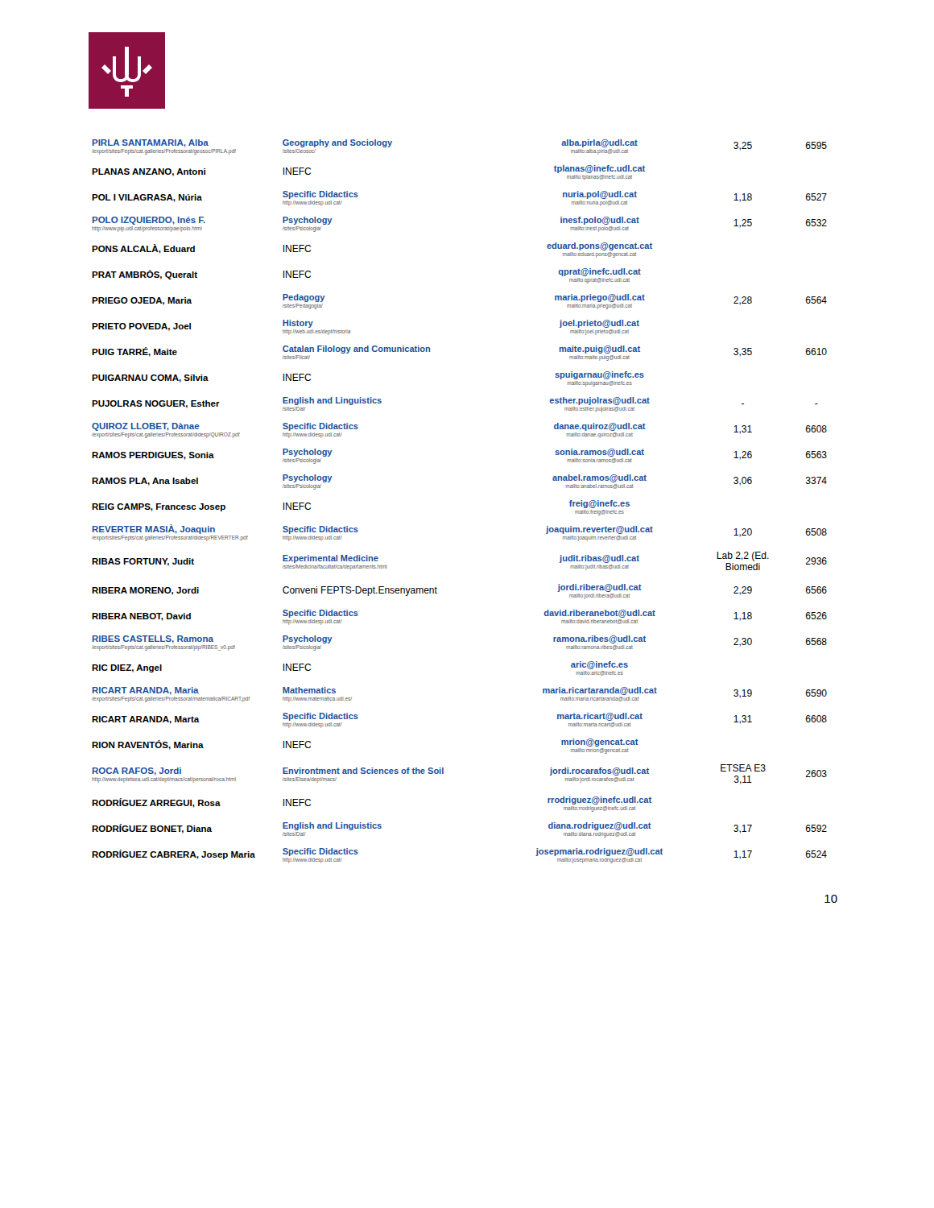| PIRLA SANTAMARIA, Alba /export/sites/Fepts/cat.galleries/Professorat/geosoc/PIRLA.pdf | Geography and Sociology /sites/Geosoc/ | alba.pirla@udl.cat mailto:alba.pirla@udl.cat | 3,25 | 6595 |
| PLANAS ANZANO, Antoni | INEFC | tplanas@inefc.udl.cat mailto:tplanas@inefc.udl.cat | | |
| POL I VILAGRASA, Núria | Specific Didactics http://www.didesp.udl.cat/ | nuria.pol@udl.cat mailto:nuria.pol@udl.cat | 1,18 | 6527 |
| POLO IZQUIERDO, Inés F. http://www.pip.udl.cat/professorat/pae/polo.html | Psychology /sites/Psicologia/ | inesf.polo@udl.cat mailto:inesf.polo@udl.cat | 1,25 | 6532 |
| PONS ALCALÀ, Eduard | INEFC | eduard.pons@gencat.cat mailto:eduard.pons@gencat.cat | | |
| PRAT AMBRÒS, Queralt | INEFC | qprat@inefc.udl.cat mailto:qprat@inefc.udl.cat | | |
| PRIEGO OJEDA, Maria | Pedagogy /sites/Pedagogia/ | maria.priego@udl.cat mailto:maria.priego@udl.cat | 2,28 | 6564 |
| PRIETO POVEDA, Joel | History http://web.udl.es/dept/historia | joel.prieto@udl.cat mailto:joel.prieto@udl.cat | | |
| PUIG TARRÉ, Maite | Catalan Filology and Comunication /sites/Filcat/ | maite.puig@udl.cat mailto:maite.puig@udl.cat | 3,35 | 6610 |
| PUIGARNAU COMA, Sílvia | INEFC | spuigarnau@inefc.es mailto:spuigarnau@inefc.es | | |
| PUJOLRAS NOGUER, Esther | English and Linguistics /sites/Dal/ | esther.pujolras@udl.cat mailto:esther.pujolras@udl.cat | - | - |
| QUIROZ LLOBET, Dànae /export/sites/Fepts/cat.galleries/Professorat/didesp/QUIROZ.pdf | Specific Didactics http://www.didesp.udl.cat/ | danae.quiroz@udl.cat mailto:danae.quiroz@udl.cat | 1,31 | 6608 |
| RAMOS PERDIGUES, Sonia | Psychology /sites/Psicologia/ | sonia.ramos@udl.cat mailto:sonia.ramos@udl.cat | 1,26 | 6563 |
| RAMOS PLA, Ana Isabel | Psychology /sites/Psicologia/ | anabel.ramos@udl.cat mailto:anabel.ramos@udl.cat | 3,06 | 3374 |
| REIG CAMPS, Francesc Josep | INEFC | freig@inefc.es mailto:freig@inefc.es | | |
| REVERTER MASIÀ, Joaquin /export/sites/Fepts/cat.galleries/Professorat/didesp/REVERTER.pdf | Specific Didactics http://www.didesp.udl.cat/ | joaquim.reverter@udl.cat mailto:joaquim.reverter@udl.cat | 1,20 | 6508 |
| RIBAS FORTUNY, Judit | Experimental Medicine /sites/Medicina/facultat/ca/departaments.html | judit.ribas@udl.cat mailto:judit.ribas@udl.cat | Lab 2,2 (Ed. Biomedi | 2936 |
| RIBERA MORENO, Jordi | Conveni FEPTS-Dept.Ensenyament | jordi.ribera@udl.cat mailto:jordi.ribera@udl.cat | 2,29 | 6566 |
| RIBERA NEBOT, David | Specific Didactics http://www.didesp.udl.cat/ | david.riberanebot@udl.cat mailto:david.riberanebot@udl.cat | 1,18 | 6526 |
| RIBES CASTELLS, Ramona /export/sites/Fepts/cat.galleries/Professorat/pip/RIBES_v0.pdf | Psychology /sites/Psicologia/ | ramona.ribes@udl.cat mailto:ramona.ribes@udl.cat | 2,30 | 6568 |
| RIC DIEZ, Angel | INEFC | aric@inefc.es mailto:aric@inefc.es | | |
| RICART ARANDA, Maria /export/sites/Fepts/cat.galleries/Professorat/matematica/RICART.pdf | Mathematics http://www.matematica.udl.es/ | maria.ricartaranda@udl.cat mailto:maria.ricartaranda@udl.cat | 3,19 | 6590 |
| RICART ARANDA, Marta | Specific Didactics http://www.didesp.udl.cat/ | marta.ricart@udl.cat mailto:marta.ricart@udl.cat | 1,31 | 6608 |
| RION RAVENTÓS, Marina | INEFC | mrion@gencat.cat mailto:mrion@gencat.cat | | |
| ROCA RAFOS, Jordi http://www.deptetsea.udl.cat/dept/macs/cat/personal/roca.html | Environtment and Sciences of the Soil /sites/Etsea/dept/macs/ | jordi.rocarafos@udl.cat mailto:jordi.rocarafos@udl.cat | ETSEA E3 3,11 | 2603 |
| RODRÍGUEZ ARREGUI, Rosa | INEFC | rrodriguez@inefc.udl.cat mailto:rrodriguez@inefc.udl.cat | | |
| RODRÍGUEZ BONET, Diana | English and Linguistics /sites/Dal/ | diana.rodriguez@udl.cat mailto:diana.rodriguez@udl.cat | 3,17 | 6592 |
| RODRÍGUEZ CABRERA, Josep Maria | Specific Didactics http://www.didesp.udl.cat/ | josepmaria.rodriguez@udl.cat mailto:josepmaria.rodriguez@udl.cat | 1,17 | 6524 |
10